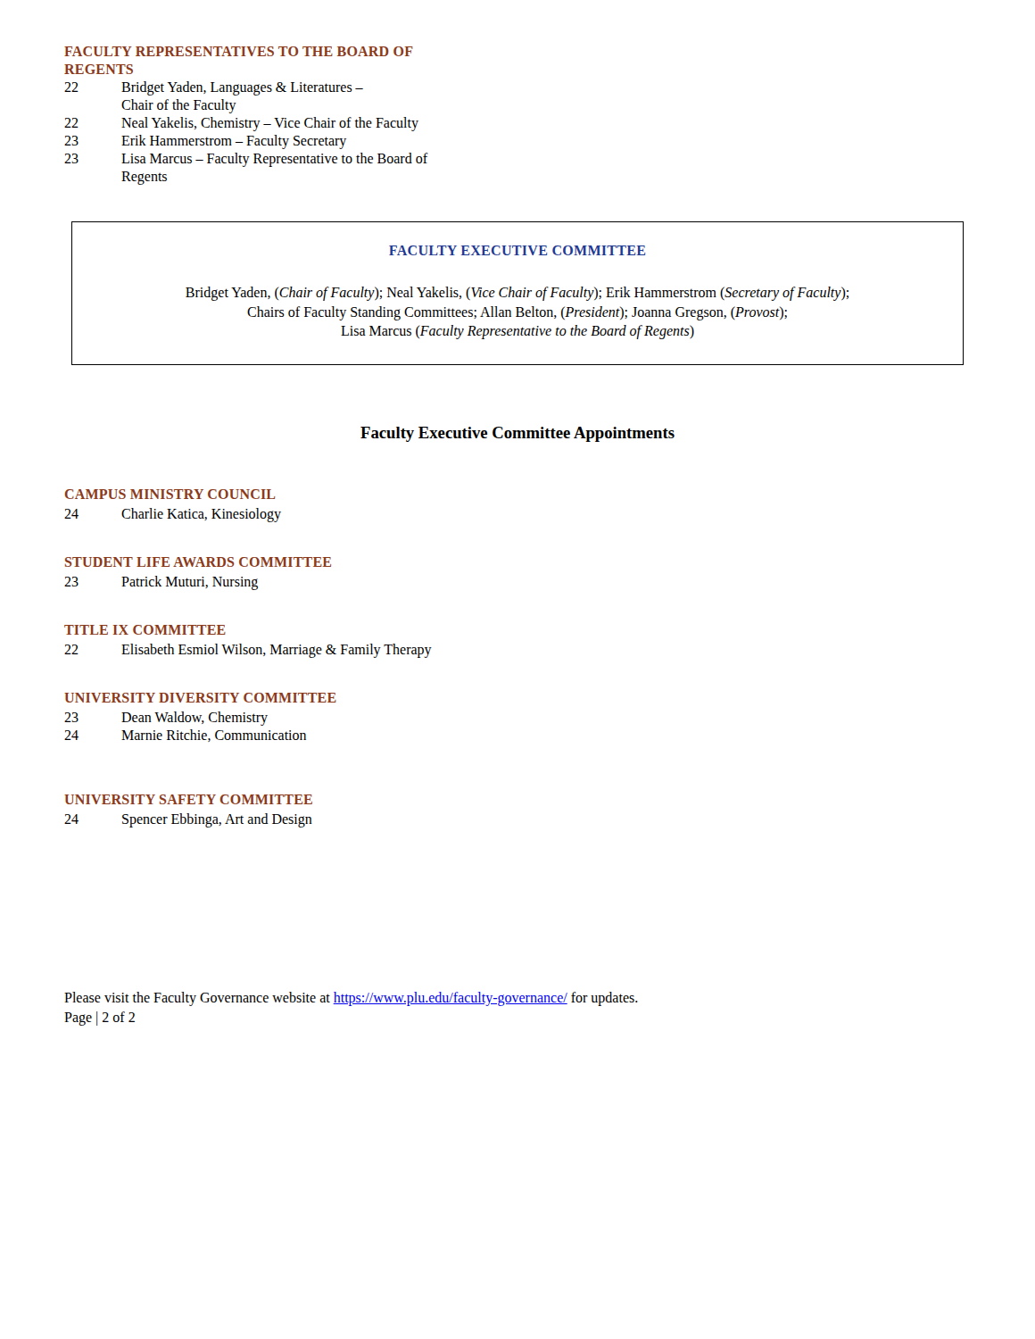FACULTY REPRESENTATIVES TO THE BOARD OF
REGENTS
22
Bridget Yaden, Languages & Literatures –
Chair of the Faculty
22
Neal Yakelis, Chemistry – Vice Chair of the Faculty
23
Erik Hammerstrom – Faculty Secretary
23
Lisa Marcus – Faculty Representative to the Board of
Regents
FACULTY EXECUTIVE COMMITTEE
Bridget Yaden, (Chair of Faculty); Neal Yakelis, (Vice Chair of Faculty); Erik Hammerstrom (Secretary of Faculty);
Chairs of Faculty Standing Committees; Allan Belton, (President); Joanna Gregson, (Provost);
Lisa Marcus (Faculty Representative to the Board of Regents)
Faculty Executive Committee Appointments
CAMPUS MINISTRY COUNCIL
24
Charlie Katica, Kinesiology
STUDENT LIFE AWARDS COMMITTEE
23
Patrick Muturi, Nursing
TITLE IX COMMITTEE
22
Elisabeth Esmiol Wilson, Marriage & Family Therapy
UNIVERSITY DIVERSITY COMMITTEE
23
Dean Waldow, Chemistry
24
Marnie Ritchie, Communication
UNIVERSITY SAFETY COMMITTEE
24
Spencer Ebbinga, Art and Design
Please visit the Faculty Governance website at https://www.plu.edu/faculty-governance/ for updates.
Page | 2 of 2